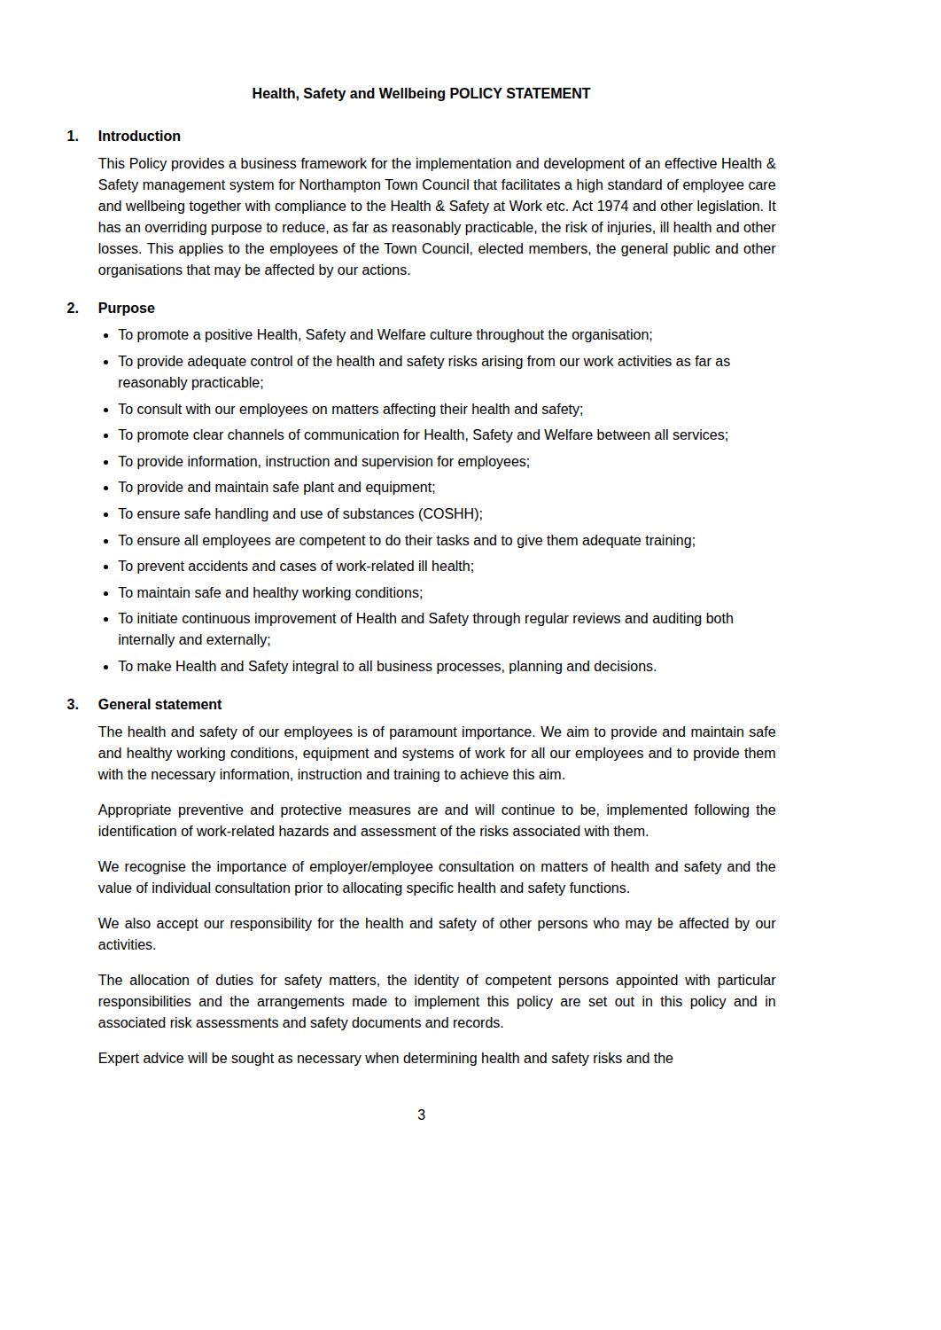Health, Safety and Wellbeing POLICY STATEMENT
1. Introduction
This Policy provides a business framework for the implementation and development of an effective Health & Safety management system for Northampton Town Council that facilitates a high standard of employee care and wellbeing together with compliance to the Health & Safety at Work etc. Act 1974 and other legislation. It has an overriding purpose to reduce, as far as reasonably practicable, the risk of injuries, ill health and other losses. This applies to the employees of the Town Council, elected members, the general public and other organisations that may be affected by our actions.
2. Purpose
To promote a positive Health, Safety and Welfare culture throughout the organisation;
To provide adequate control of the health and safety risks arising from our work activities as far as reasonably practicable;
To consult with our employees on matters affecting their health and safety;
To promote clear channels of communication for Health, Safety and Welfare between all services;
To provide information, instruction and supervision for employees;
To provide and maintain safe plant and equipment;
To ensure safe handling and use of substances (COSHH);
To ensure all employees are competent to do their tasks and to give them adequate training;
To prevent accidents and cases of work-related ill health;
To maintain safe and healthy working conditions;
To initiate continuous improvement of Health and Safety through regular reviews and auditing both internally and externally;
To make Health and Safety integral to all business processes, planning and decisions.
3. General statement
The health and safety of our employees is of paramount importance. We aim to provide and maintain safe and healthy working conditions, equipment and systems of work for all our employees and to provide them with the necessary information, instruction and training to achieve this aim.
Appropriate preventive and protective measures are and will continue to be, implemented following the identification of work-related hazards and assessment of the risks associated with them.
We recognise the importance of employer/employee consultation on matters of health and safety and the value of individual consultation prior to allocating specific health and safety functions.
We also accept our responsibility for the health and safety of other persons who may be affected by our activities.
The allocation of duties for safety matters, the identity of competent persons appointed with particular responsibilities and the arrangements made to implement this policy are set out in this policy and in associated risk assessments and safety documents and records.
Expert advice will be sought as necessary when determining health and safety risks and the
3